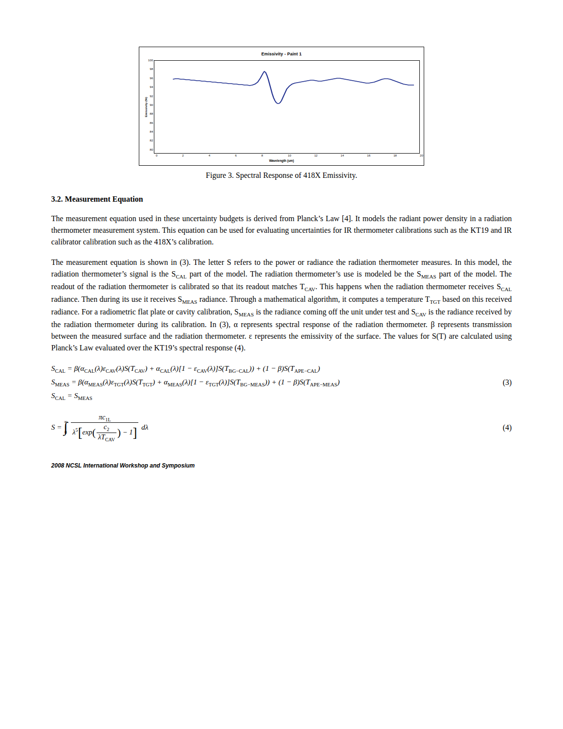Emissivity - Paint 1
Emissivity (%)
100 98 96 94 92 90 88 86 84 82 80
0 2 4 6 8 10 12 14 16 18 20
Wavelength (um)
Figure 3. Spectral Response of 418X Emissivity.
3.2. Measurement Equation
The measurement equation used in these uncertainty budgets is derived from Planck’s Law [4]. It models the radiant power density in a radiation thermometer measurement system. This equation can be used for evaluating uncertainties for IR thermometer calibrations such as the KT19 and IR calibrator calibration such as the 418X’s calibration.
The measurement equation is shown in (3). The letter S refers to the power or radiance the radiation thermometer measures. In this model, the radiation thermometer’s signal is the SCAL part of the model. The radiation thermometer’s use is modeled be the SMEAS part of the model. The readout of the radiation thermometer is calibrated so that its readout matches TCAV. This happens when the radiation thermometer receives SCAL radiance. Then during its use it receives SMEAS radiance. Through a mathematical algorithm, it computes a temperature TTGT based on this received radiance. For a radiometric flat plate or cavity calibration, SMEAS is the radiance coming off the unit under test and SCAV is the radiance received by the radiation thermometer during its calibration. In (3), α represents spectral response of the radiation thermometer. β represents transmission between the measured surface and the radiation thermometer. ε represents the emissivity of the surface. The values for S(T) are calculated using Planck’s Law evaluated over the KT19’s spectral response (4).
SCAL = β(αCAL(λ)εCAV(λ)S(TCAV) + αCAL(λ)[1 − εCAV(λ)]S(TBG−CAL)) + (1 − β)S(TAPE−CAL)
SMEAS = β(αMEAS(λ)εTGT(λ)S(TTGT) + αMEAS(λ)[1 − εTGT(λ)]S(TBG−MEAS)) + (1 − β)S(TAPE−MEAS)
SCAL = SMEAS
(3)
S = ∫∞0 πc1L λ5[exp(c2 λTCAV) − 1] dλ
(4)
2008 NCSL International Workshop and Symposium